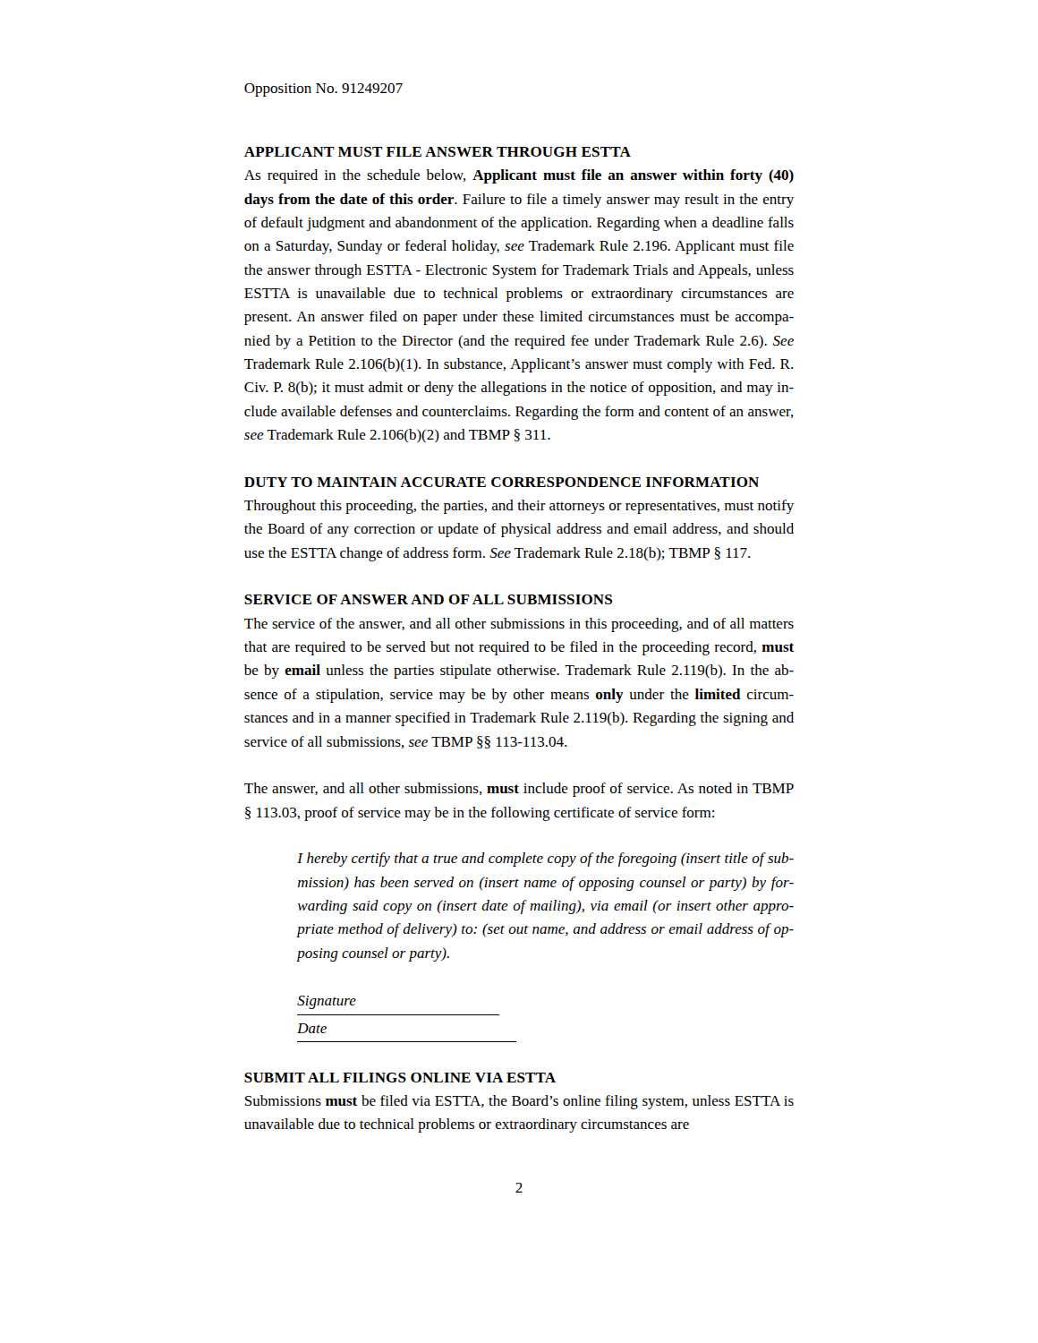Opposition No. 91249207
Applicant Must File Answer Through ESTTA
As required in the schedule below, Applicant must file an answer within forty (40) days from the date of this order. Failure to file a timely answer may result in the entry of default judgment and abandonment of the application. Regarding when a deadline falls on a Saturday, Sunday or federal holiday, see Trademark Rule 2.196. Applicant must file the answer through ESTTA - Electronic System for Trademark Trials and Appeals, unless ESTTA is unavailable due to technical problems or extraordinary circumstances are present. An answer filed on paper under these limited circumstances must be accompanied by a Petition to the Director (and the required fee under Trademark Rule 2.6). See Trademark Rule 2.106(b)(1). In substance, Applicant’s answer must comply with Fed. R. Civ. P. 8(b); it must admit or deny the allegations in the notice of opposition, and may include available defenses and counterclaims. Regarding the form and content of an answer, see Trademark Rule 2.106(b)(2) and TBMP § 311.
Duty to Maintain Accurate Correspondence Information
Throughout this proceeding, the parties, and their attorneys or representatives, must notify the Board of any correction or update of physical address and email address, and should use the ESTTA change of address form. See Trademark Rule 2.18(b); TBMP § 117.
Service of Answer and of All Submissions
The service of the answer, and all other submissions in this proceeding, and of all matters that are required to be served but not required to be filed in the proceeding record, must be by email unless the parties stipulate otherwise. Trademark Rule 2.119(b). In the absence of a stipulation, service may be by other means only under the limited circumstances and in a manner specified in Trademark Rule 2.119(b). Regarding the signing and service of all submissions, see TBMP §§ 113-113.04.
The answer, and all other submissions, must include proof of service. As noted in TBMP § 113.03, proof of service may be in the following certificate of service form:
I hereby certify that a true and complete copy of the foregoing (insert title of submission) has been served on (insert name of opposing counsel or party) by forwarding said copy on (insert date of mailing), via email (or insert other appropriate method of delivery) to: (set out name, and address or email address of opposing counsel or party).
Signature Date
Submit All Filings Online Via ESTTA
Submissions must be filed via ESTTA, the Board’s online filing system, unless ESTTA is unavailable due to technical problems or extraordinary circumstances are
2